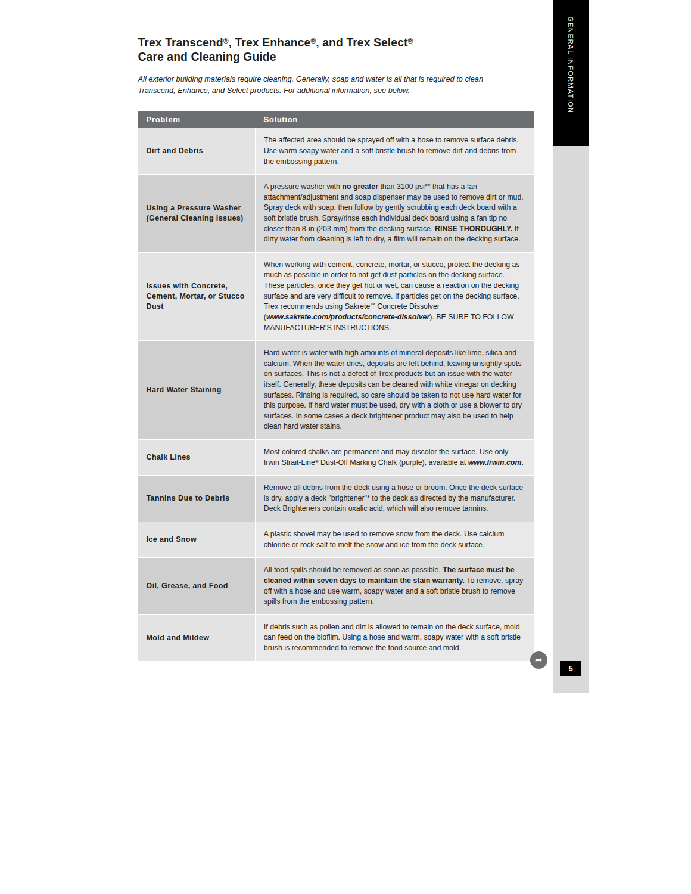GENERAL INFORMATION
Trex Transcend®, Trex Enhance®, and Trex Select®
Care and Cleaning Guide
All exterior building materials require cleaning. Generally, soap and water is all that is required to clean Transcend, Enhance, and Select products. For additional information, see below.
| Problem | Solution |
| --- | --- |
| Dirt and Debris | The affected area should be sprayed off with a hose to remove surface debris. Use warm soapy water and a soft bristle brush to remove dirt and debris from the embossing pattern. |
| Using a Pressure Washer (General Cleaning Issues) | A pressure washer with no greater than 3100 psi** that has a fan attachment/adjustment and soap dispenser may be used to remove dirt or mud. Spray deck with soap, then follow by gently scrubbing each deck board with a soft bristle brush. Spray/rinse each individual deck board using a fan tip no closer than 8-in (203 mm) from the decking surface. RINSE THOROUGHLY. If dirty water from cleaning is left to dry, a film will remain on the decking surface. |
| Issues with Concrete, Cement, Mortar, or Stucco Dust | When working with cement, concrete, mortar, or stucco, protect the decking as much as possible in order to not get dust particles on the decking surface. These particles, once they get hot or wet, can cause a reaction on the decking surface and are very difficult to remove. If particles get on the decking surface, Trex recommends using Sakrete ™ Concrete Dissolver ( www.sakrete.com/products/concrete-dissolver ). BE SURE TO FOLLOW MANUFACTURER'S INSTRUCTIONS. |
| Hard Water Staining | Hard water is water with high amounts of mineral deposits like lime, silica and calcium. When the water dries, deposits are left behind, leaving unsightly spots on surfaces. This is not a defect of Trex products but an issue with the water itself. Generally, these deposits can be cleaned with white vinegar on decking surfaces. Rinsing is required, so care should be taken to not use hard water for this purpose. If hard water must be used, dry with a cloth or use a blower to dry surfaces. In some cases a deck brightener product may also be used to help clean hard water stains. |
| Chalk Lines | Most colored chalks are permanent and may discolor the surface. Use only Irwin Strait-Line ® Dust-Off Marking Chalk (purple), available at www.Irwin.com . |
| Tannins Due to Debris | Remove all debris from the deck using a hose or broom. Once the deck surface is dry, apply a deck "brightener"* to the deck as directed by the manufacturer. Deck Brighteners contain oxalic acid, which will also remove tannins. |
| Ice and Snow | A plastic shovel may be used to remove snow from the deck. Use calcium chloride or rock salt to melt the snow and ice from the deck surface. |
| Oil, Grease, and Food | All food spills should be removed as soon as possible. The surface must be cleaned within seven days to maintain the stain warranty. To remove, spray off with a hose and use warm, soapy water and a soft bristle brush to remove spills from the embossing pattern. |
| Mold and Mildew | If debris such as pollen and dirt is allowed to remain on the deck surface, mold can feed on the biofilm. Using a hose and warm, soapy water with a soft bristle brush is recommended to remove the food source and mold. |
➦
5